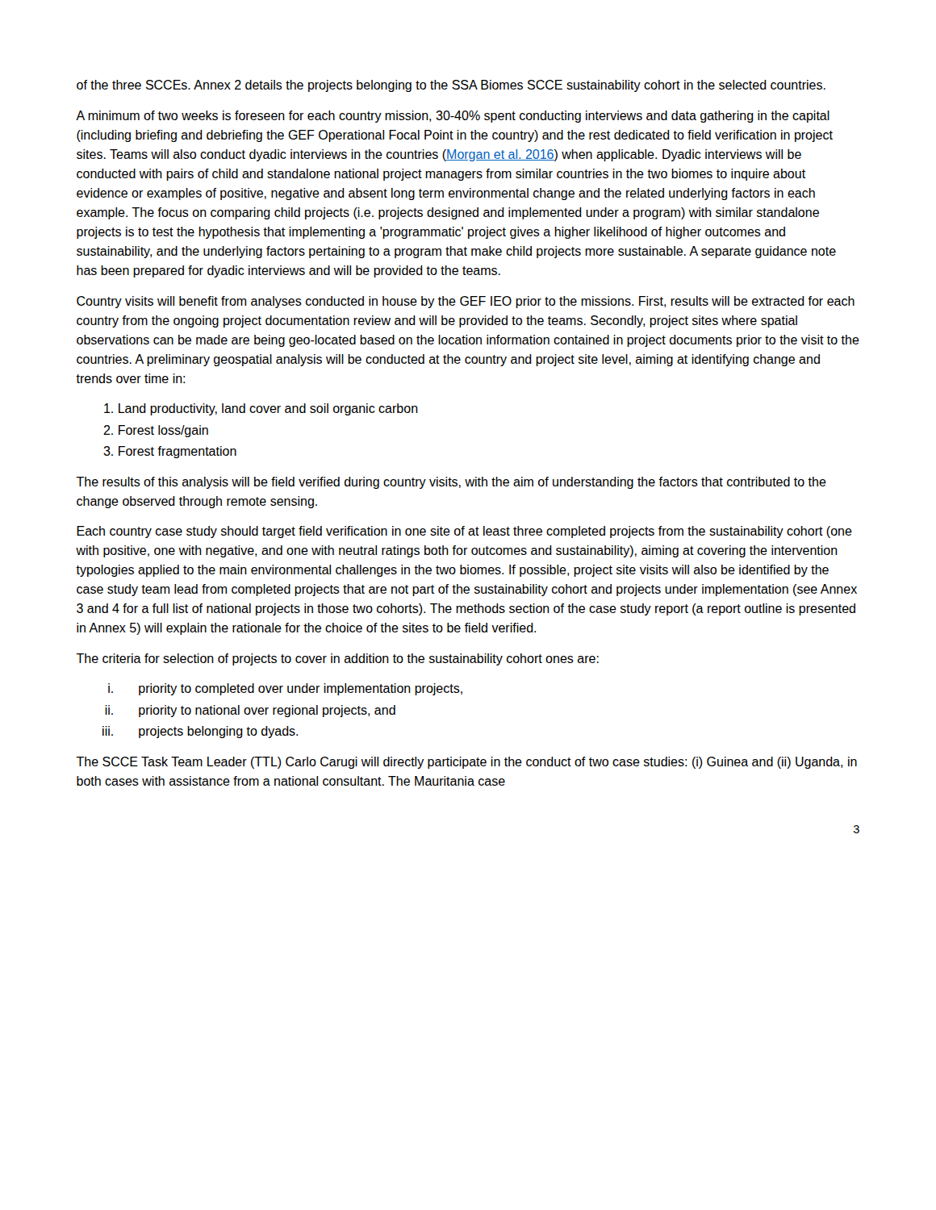of the three SCCEs. Annex 2 details the projects belonging to the SSA Biomes SCCE sustainability cohort in the selected countries.
A minimum of two weeks is foreseen for each country mission, 30-40% spent conducting interviews and data gathering in the capital (including briefing and debriefing the GEF Operational Focal Point in the country) and the rest dedicated to field verification in project sites. Teams will also conduct dyadic interviews in the countries (Morgan et al. 2016) when applicable. Dyadic interviews will be conducted with pairs of child and standalone national project managers from similar countries in the two biomes to inquire about evidence or examples of positive, negative and absent long term environmental change and the related underlying factors in each example. The focus on comparing child projects (i.e. projects designed and implemented under a program) with similar standalone projects is to test the hypothesis that implementing a 'programmatic' project gives a higher likelihood of higher outcomes and sustainability, and the underlying factors pertaining to a program that make child projects more sustainable. A separate guidance note has been prepared for dyadic interviews and will be provided to the teams.
Country visits will benefit from analyses conducted in house by the GEF IEO prior to the missions. First, results will be extracted for each country from the ongoing project documentation review and will be provided to the teams. Secondly, project sites where spatial observations can be made are being geo-located based on the location information contained in project documents prior to the visit to the countries. A preliminary geospatial analysis will be conducted at the country and project site level, aiming at identifying change and trends over time in:
Land productivity, land cover and soil organic carbon
Forest loss/gain
Forest fragmentation
The results of this analysis will be field verified during country visits, with the aim of understanding the factors that contributed to the change observed through remote sensing.
Each country case study should target field verification in one site of at least three completed projects from the sustainability cohort (one with positive, one with negative, and one with neutral ratings both for outcomes and sustainability), aiming at covering the intervention typologies applied to the main environmental challenges in the two biomes. If possible, project site visits will also be identified by the case study team lead from completed projects that are not part of the sustainability cohort and projects under implementation (see Annex 3 and 4 for a full list of national projects in those two cohorts). The methods section of the case study report (a report outline is presented in Annex 5) will explain the rationale for the choice of the sites to be field verified.
The criteria for selection of projects to cover in addition to the sustainability cohort ones are:
priority to completed over under implementation projects,
priority to national over regional projects, and
projects belonging to dyads.
The SCCE Task Team Leader (TTL) Carlo Carugi will directly participate in the conduct of two case studies: (i) Guinea and (ii) Uganda, in both cases with assistance from a national consultant. The Mauritania case
3